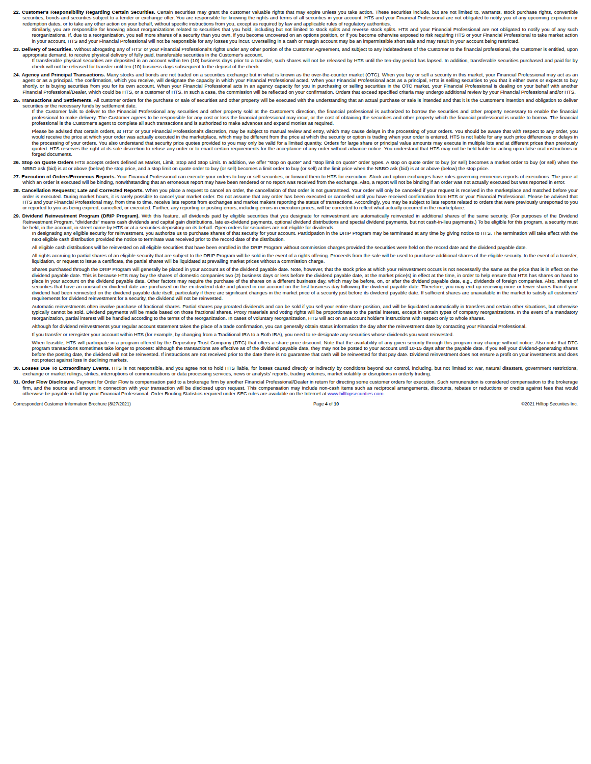22. Customer's Responsibility Regarding Certain Securities. Certain securities may grant the customer valuable rights that may expire unless you take action. These securities include, but are not limited to, warrants, stock purchase rights, convertible securities, bonds and securities subject to a tender or exchange offer. You are responsible for knowing the rights and terms of all securities in your account. HTS and your Financial Professional are not obligated to notify you of any upcoming expiration or redemption dates, or to take any other action on your behalf, without specific instructions from you, except as required by law and applicable rules of regulatory authorities.
Similarly, you are responsible for knowing about reorganizations related to securities that you hold, including but not limited to stock splits and reverse stock splits. HTS and your Financial Professional are not obligated to notify you of any such reorganizations. If, due to a reorganization, you sell more shares of a security than you own, if you become uncovered on an options position, or if you become otherwise exposed to risk requiring HTS or your Financial Professional to take market action in your account, HTS and your Financial Professional will not be responsible for any losses you incur. Overselling in a cash or margin account may be an impermissible short sale and may result in your account being restricted.
23. Delivery of Securities. Without abrogating any of HTS' or your Financial Professional's rights under any other portion of the Customer Agreement, and subject to any indebtedness of the Customer to the financial professional, the Customer is entitled, upon appropriate demand, to receive physical delivery of fully paid, transferable securities in the Customer's account.
If transferable physical securities are deposited in an account within ten (10) business days prior to a transfer, such shares will not be released by HTS until the ten-day period has lapsed. In addition, transferable securities purchased and paid for by check will not be released for transfer until ten (10) business days subsequent to the deposit of the check.
24. Agency and Principal Transactions. Many stocks and bonds are not traded on a securities exchange but in what is known as the over-the-counter market (OTC). When you buy or sell a security in this market, your Financial Professional may act as an agent or as a principal. The confirmation, which you receive, will designate the capacity in which your Financial Professional acted. When your Financial Professional acts as a principal, HTS is selling securities to you that it either owns or expects to buy shortly, or is buying securities from you for its own account. When your Financial Professional acts in an agency capacity for you in purchasing or selling securities in the OTC market, your Financial Professional is dealing on your behalf with another Financial Professional/Dealer, which could be HTS, or a customer of HTS. In such a case, the commission will be reflected on your confirmation. Orders that exceed specified criteria may undergo additional review by your Financial Professional and/or HTS.
25. Transactions and Settlements. All customer orders for the purchase or sale of securities and other property will be executed with the understanding that an actual purchase or sale is intended and that it is the Customer's intention and obligation to deliver securities or the necessary funds by settlement date.
If the Customer fails to deliver to the Financial Professional any securities and other property sold at the Customer's direction, the financial professional is authorized to borrow the securities and other property necessary to enable the financial professional to make delivery. The Customer agrees to be responsible for any cost or loss the financial professional may incur, or the cost of obtaining the securities and other property which the financial professional is unable to borrow. The financial professional is the Customer's agent to complete all such transactions and is authorized to make advances and expend monies as required.
Please be advised that certain orders, at HTS' or your Financial Professional's discretion, may be subject to manual review and entry, which may cause delays in the processing of your orders. You should be aware that with respect to any order, you would receive the price at which your order was actually executed in the marketplace, which may be different from the price at which the security or option is trading when your order is entered. HTS is not liable for any such price differences or delays in the processing of your orders. You also understand that security price quotes provided to you may only be valid for a limited quantity. Orders for large share or principal value amounts may execute in multiple lots and at different prices than previously quoted. HTS reserves the right at its sole discretion to refuse any order or to enact certain requirements for the acceptance of any order without advance notice. You understand that HTS may not be held liable for acting upon false oral instructions or forged documents.
26. Stop on Quote Orders HTS accepts orders defined as Market, Limit, Stop and Stop Limit. In addition, we offer "stop on quote" and "stop limit on quote" order types. A stop on quote order to buy (or sell) becomes a market order to buy (or sell) when the NBBO ask (bid) is at or above (below) the stop price, and a stop limit on quote order to buy (or sell) becomes a limit order to buy (or sell) at the limit price when the NBBO ask (bid) is at or above (below) the stop price.
27. Execution of Orders/Erroneous Reports. Your Financial Professional can execute your orders to buy or sell securities, or forward them to HTS for execution. Stock and option exchanges have rules governing erroneous reports of executions. The price at which an order is executed will be binding, notwithstanding that an erroneous report may have been rendered or no report was received from the exchange. Also, a report will not be binding if an order was not actually executed but was reported in error.
28. Cancellation Requests; Late and Corrected Reports. When you place a request to cancel an order, the cancellation of that order is not guaranteed. Your order will only be canceled if your request is received in the marketplace and matched before your order is executed. During market hours, it is rarely possible to cancel your market order. Do not assume that any order has been executed or cancelled until you have received confirmation from HTS or your Financial Professional. Please be advised that HTS and your Financial Professional may, from time to time, receive late reports from exchanges and market makers reporting the status of transactions. Accordingly, you may be subject to late reports related to orders that were previously unreported to you or reported to you as being expired, cancelled, or executed. Further, any reporting or posting errors, including errors in execution prices, will be corrected to reflect what actually occurred in the marketplace.
29. Dividend Reinvestment Program (DRIP Program). With this feature, all dividends paid by eligible securities that you designate for reinvestment are automatically reinvested in additional shares of the same security. (For purposes of the Dividend Reinvestment Program, "dividends" means cash dividends and capital gain distributions, late ex-dividend payments, optional dividend distributions and special dividend payments, but not cash-in-lieu payments.) To be eligible for this program, a security must be held, in the account, in street name by HTS or at a securities depository on its behalf. Open orders for securities are not eligible for dividends.
In designating any eligible security for reinvestment, you authorize us to purchase shares of that security for your account. Participation in the DRIP Program may be terminated at any time by giving notice to HTS. The termination will take effect with the next eligible cash distribution provided the notice to terminate was received prior to the record date of the distribution.
All eligible cash distributions will be reinvested on all eligible securities that have been enrolled in the DRIP Program without commission charges provided the securities were held on the record date and the dividend payable date.
All rights accruing to partial shares of an eligible security that are subject to the DRIP Program will be sold in the event of a rights offering. Proceeds from the sale will be used to purchase additional shares of the eligible security. In the event of a transfer, liquidation, or request to issue a certificate, the partial shares will be liquidated at prevailing market prices without a commission charge.
Shares purchased through the DRIP Program will generally be placed in your account as of the dividend payable date. Note, however, that the stock price at which your reinvestment occurs is not necessarily the same as the price that is in effect on the dividend payable date. This is because HTS may buy the shares of domestic companies two (2) business days or less before the dividend payable date, at the market price(s) in effect at the time, in order to help ensure that HTS has shares on hand to place in your account on the dividend payable date. Other factors may require the purchase of the shares on a different business day, which may be before, on, or after the dividend payable date, e.g., dividends of foreign companies. Also, shares of securities that have an unusual ex-dividend date are purchased on the ex-dividend date and placed in our account on the first business day following the dividend payable date. Therefore, you may end up receiving more or fewer shares than if your dividend had been reinvested on the dividend payable date itself, particularly if there are significant changes in the market price of a security just before its dividend payable date. If sufficient shares are unavailable in the market to satisfy all customers' requirements for dividend reinvestment for a security, the dividend will not be reinvested.
Automatic reinvestments often involve purchase of fractional shares. Partial shares pay prorated dividends and can be sold if you sell your entire share position, and will be liquidated automatically in transfers and certain other situations, but otherwise typically cannot be sold. Dividend payments will be made based on those fractional shares. Proxy materials and voting rights will be proportionate to the partial interest, except in certain types of company reorganizations. In the event of a mandatory reorganization, partial interest will be handled according to the terms of the reorganization. In cases of voluntary reorganization, HTS will act on an account holder's instructions with respect only to whole shares.
Although for dividend reinvestments your regular account statement takes the place of a trade confirmation, you can generally obtain status information the day after the reinvestment date by contacting your Financial Professional.
If you transfer or reregister your account within HTS (for example, by changing from a Traditional IRA to a Roth IRA), you need to re-designate any securities whose dividends you want reinvested.
When feasible, HTS will participate in a program offered by the Depository Trust Company (DTC) that offers a share price discount. Note that the availability of any given security through this program may change without notice. Also note that DTC program transactions sometimes take longer to process: although the transactions are effective as of the dividend payable date, they may not be posted to your account until 10-15 days after the payable date. If you sell your dividend-generating shares before the posting date, the dividend will not be reinvested. If instructions are not received prior to the date there is no guarantee that cash will be reinvested for that pay date. Dividend reinvestment does not ensure a profit on your investments and does not protect against loss in declining markets.
30. Losses Due To Extraordinary Events. HTS is not responsible, and you agree not to hold HTS liable, for losses caused directly or indirectly by conditions beyond our control, including, but not limited to: war, natural disasters, government restrictions, exchange or market rulings, strikes, interruptions of communications or data processing services, news or analysts' reports, trading volumes, market volatility or disruptions in orderly trading.
31. Order Flow Disclosure. Payment for Order Flow is compensation paid to a brokerage firm by another Financial Professional/Dealer in return for directing some customer orders for execution. Such remuneration is considered compensation to the brokerage firm, and the source and amount in connection with your transaction will be disclosed upon request. This compensation may include non-cash items such as reciprocal arrangements, discounts, rebates or reductions or credits against fees that would otherwise be payable in full by your Financial Professional. Order Routing Statistics required under SEC rules are available on the Internet at www.hilltopsecurities.com.
Correspondent Customer Information Brochure (8/27/2021)
Page 4 of 10
©2021 Hilltop Securities Inc.